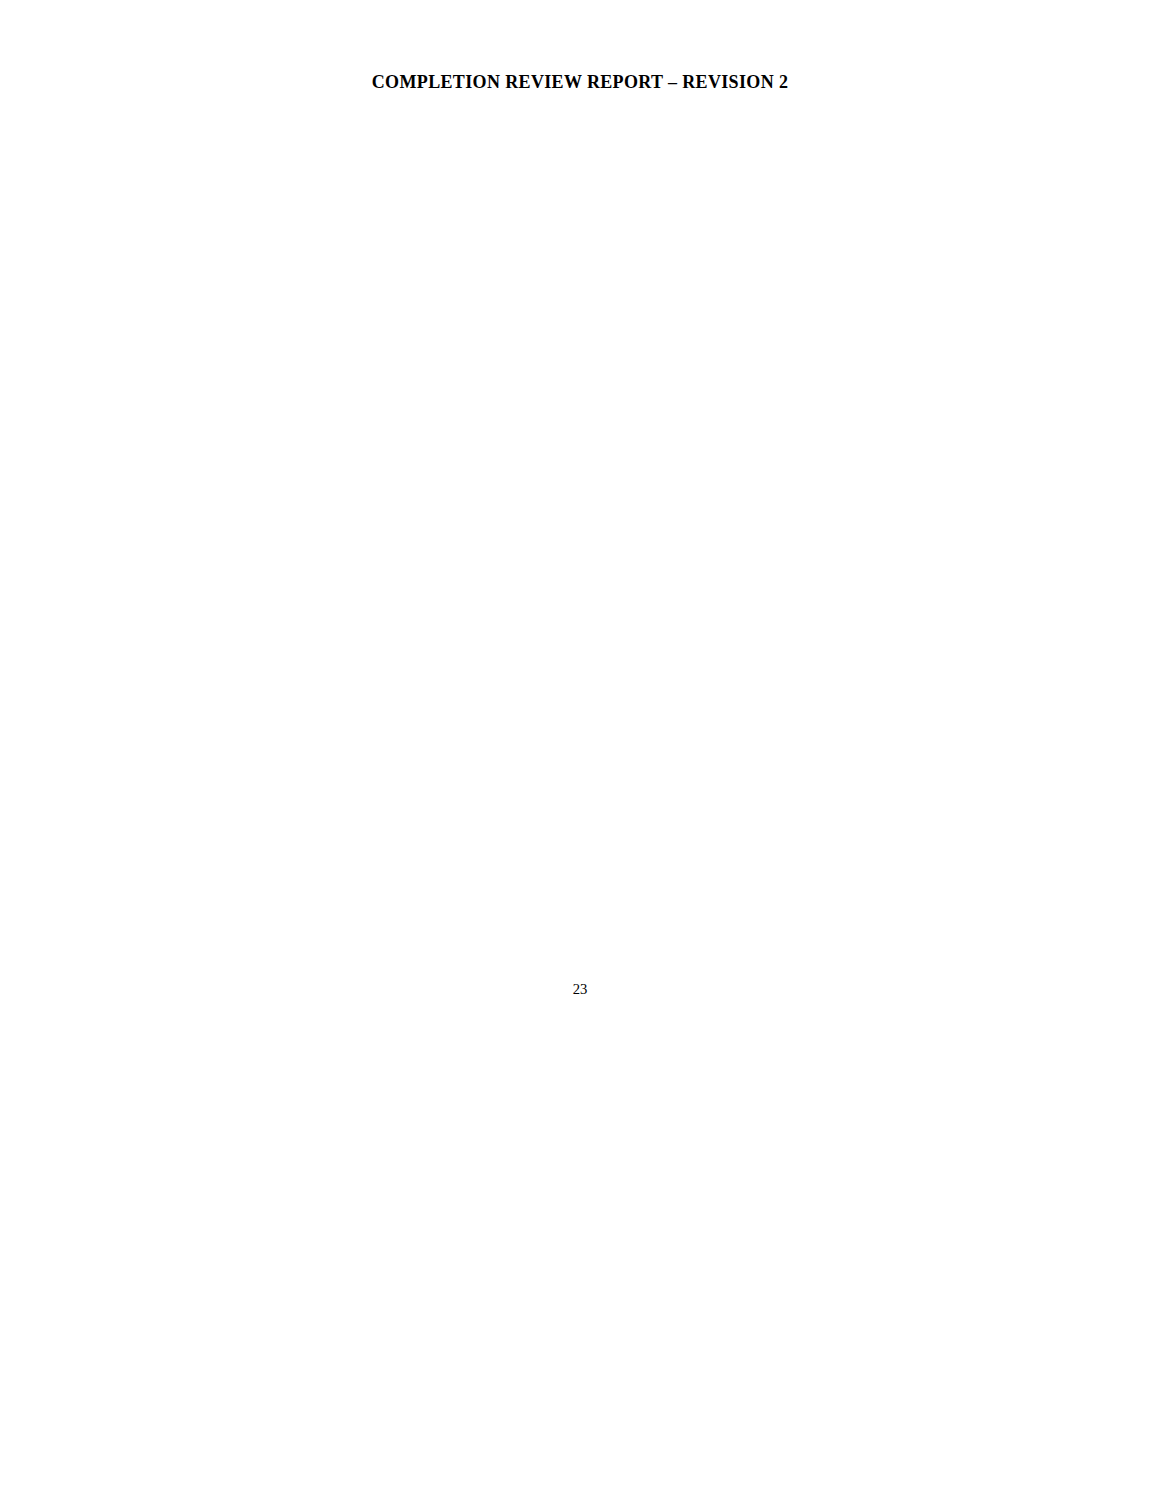COMPLETION REVIEW REPORT – REVISION 2
23